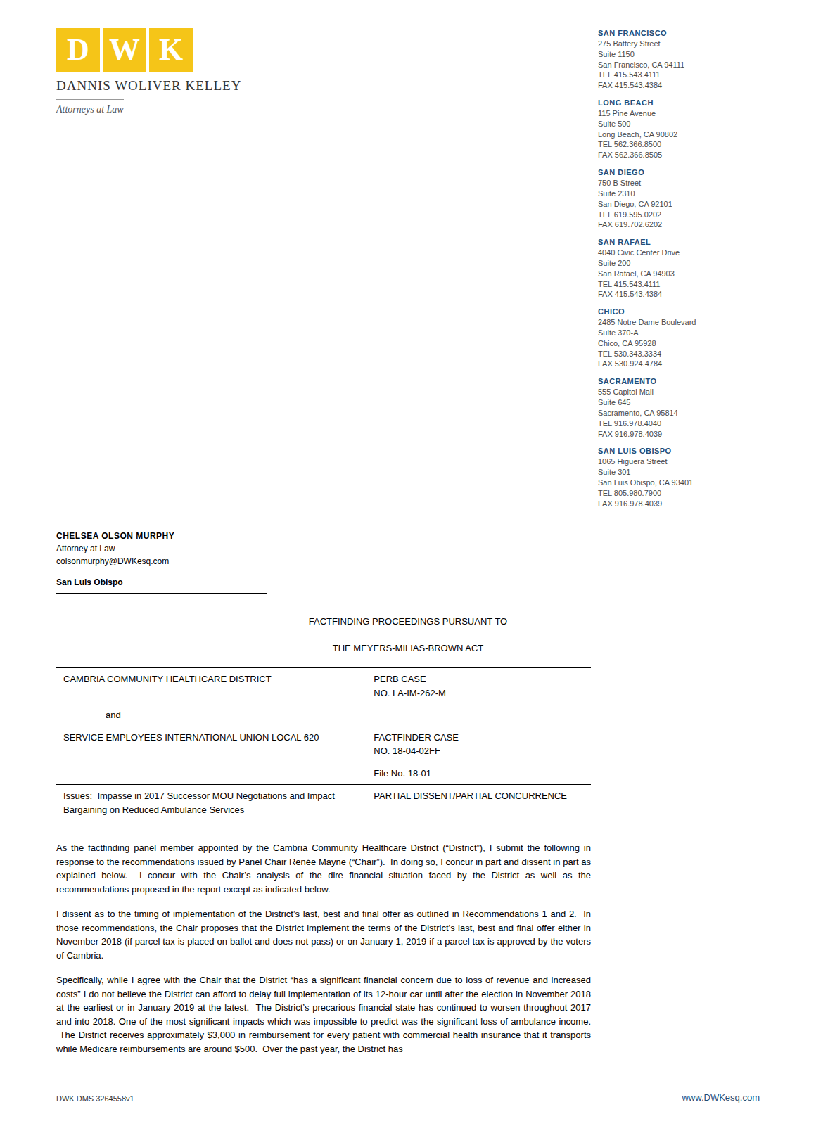DWK
DANNIS WOLIVER KELLEY
Attorneys at Law
SAN FRANCISCO
275 Battery Street
Suite 1150
San Francisco, CA 94111
TEL 415.543.4111
FAX 415.543.4384
LONG BEACH
115 Pine Avenue
Suite 500
Long Beach, CA 90802
TEL 562.366.8500
FAX 562.366.8505
SAN DIEGO
750 B Street
Suite 2310
San Diego, CA 92101
TEL 619.595.0202
FAX 619.702.6202
SAN RAFAEL
4040 Civic Center Drive
Suite 200
San Rafael, CA 94903
TEL 415.543.4111
FAX 415.543.4384
CHICO
2485 Notre Dame Boulevard
Suite 370-A
Chico, CA 95928
TEL 530.343.3334
FAX 530.924.4784
SACRAMENTO
555 Capitol Mall
Suite 645
Sacramento, CA 95814
TEL 916.978.4040
FAX 916.978.4039
SAN LUIS OBISPO
1065 Higuera Street
Suite 301
San Luis Obispo, CA 93401
TEL 805.980.7900
FAX 916.978.4039
CHELSEA OLSON MURPHY
Attorney at Law
colsonmurphy@DWKesq.com
San Luis Obispo
FACTFINDING PROCEEDINGS PURSUANT TO
THE MEYERS-MILIAS-BROWN ACT
| CAMBRIA COMMUNITY HEALTHCARE DISTRICT | PERB CASE NO. LA-IM-262-M |
| and | |
| SERVICE EMPLOYEES INTERNATIONAL UNION LOCAL 620 | FACTFINDER CASE NO. 18-04-02FF |
| | File No. 18-01 |
| Issues: Impasse in 2017 Successor MOU Negotiations and Impact Bargaining on Reduced Ambulance Services | PARTIAL DISSENT/PARTIAL CONCURRENCE |
As the factfinding panel member appointed by the Cambria Community Healthcare District (“District”), I submit the following in response to the recommendations issued by Panel Chair Renée Mayne (“Chair”). In doing so, I concur in part and dissent in part as explained below. I concur with the Chair’s analysis of the dire financial situation faced by the District as well as the recommendations proposed in the report except as indicated below.
I dissent as to the timing of implementation of the District’s last, best and final offer as outlined in Recommendations 1 and 2. In those recommendations, the Chair proposes that the District implement the terms of the District’s last, best and final offer either in November 2018 (if parcel tax is placed on ballot and does not pass) or on January 1, 2019 if a parcel tax is approved by the voters of Cambria.
Specifically, while I agree with the Chair that the District “has a significant financial concern due to loss of revenue and increased costs” I do not believe the District can afford to delay full implementation of its 12-hour car until after the election in November 2018 at the earliest or in January 2019 at the latest. The District’s precarious financial state has continued to worsen throughout 2017 and into 2018. One of the most significant impacts which was impossible to predict was the significant loss of ambulance income. The District receives approximately $3,000 in reimbursement for every patient with commercial health insurance that it transports while Medicare reimbursements are around $500. Over the past year, the District has
DWK DMS 3264558v1
www.DWKesq.com